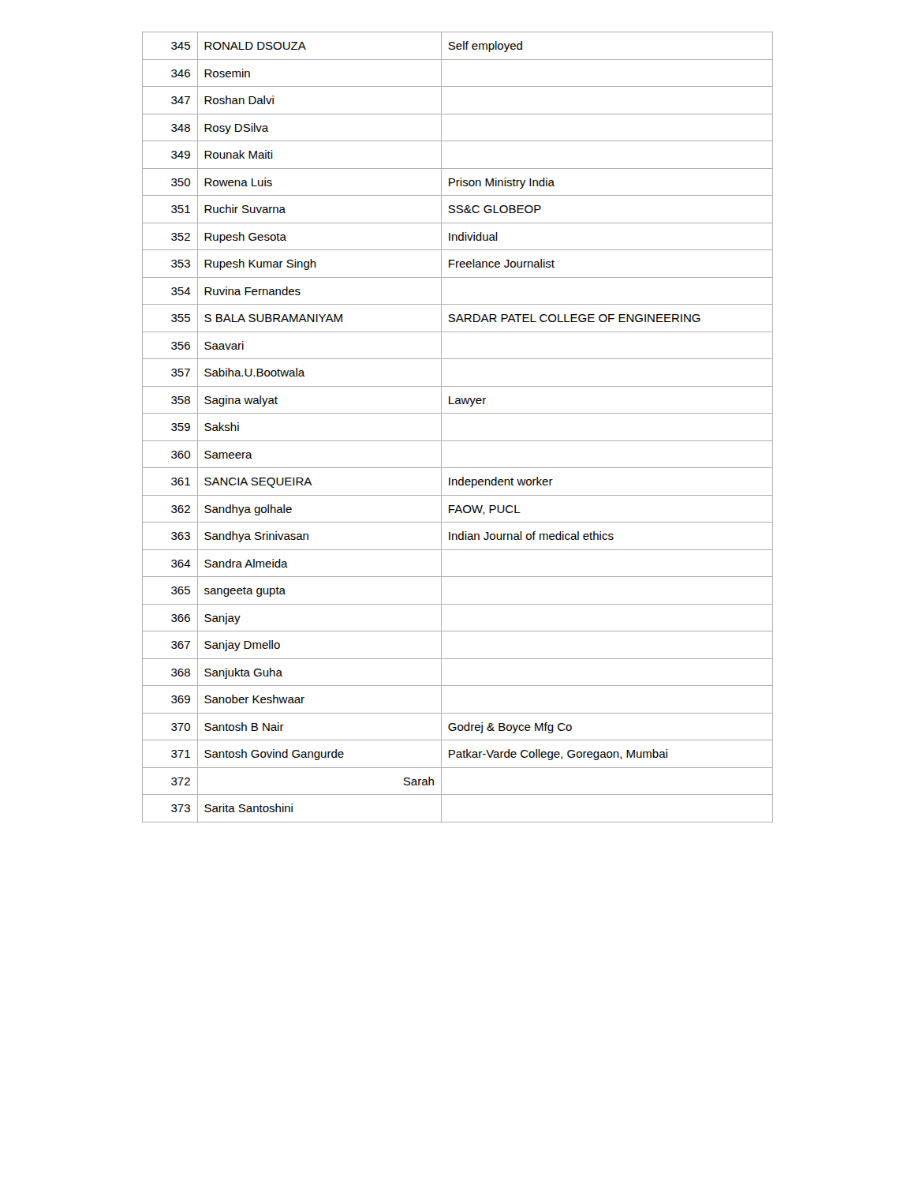| 345 | RONALD DSOUZA | Self employed |
| 346 | Rosemin | |
| 347 | Roshan Dalvi | |
| 348 | Rosy DSilva | |
| 349 | Rounak Maiti | |
| 350 | Rowena Luis | Prison Ministry India |
| 351 | Ruchir Suvarna | SS&C GLOBEOP |
| 352 | Rupesh Gesota | Individual |
| 353 | Rupesh Kumar Singh | Freelance Journalist |
| 354 | Ruvina Fernandes | |
| 355 | S BALA SUBRAMANIYAM | SARDAR PATEL COLLEGE OF ENGINEERING |
| 356 | Saavari | |
| 357 | Sabiha.U.Bootwala | |
| 358 | Sagina walyat | Lawyer |
| 359 | Sakshi | |
| 360 | Sameera | |
| 361 | SANCIA SEQUEIRA | Independent worker |
| 362 | Sandhya golhale | FAOW, PUCL |
| 363 | Sandhya Srinivasan | Indian Journal of medical ethics |
| 364 | Sandra Almeida | |
| 365 | sangeeta gupta | |
| 366 | Sanjay | |
| 367 | Sanjay Dmello | |
| 368 | Sanjukta Guha | |
| 369 | Sanober Keshwaar | |
| 370 | Santosh B Nair | Godrej & Boyce Mfg Co |
| 371 | Santosh Govind Gangurde | Patkar-Varde College, Goregaon, Mumbai |
| 372 | Sarah | |
| 373 | Sarita Santoshini | |